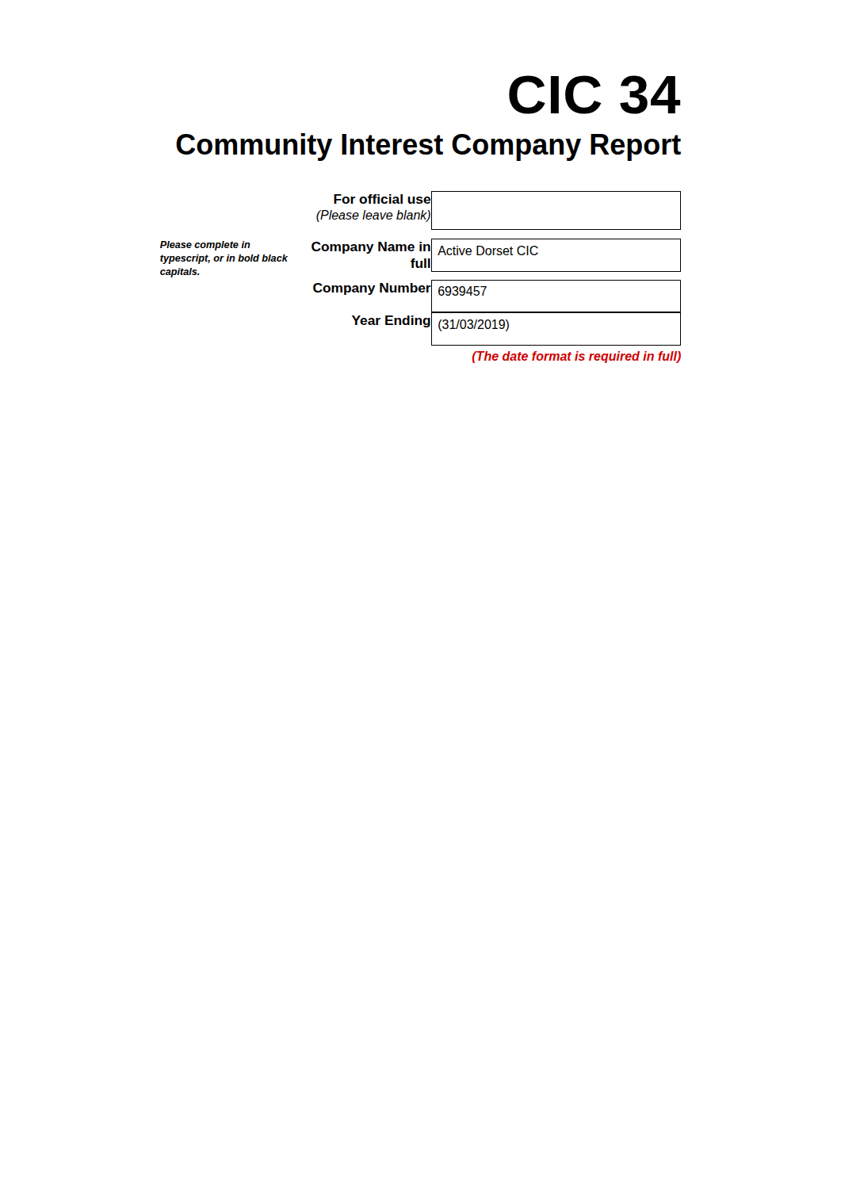CIC 34
Community Interest Company Report
| | For official use (Please leave blank) | |
| Please complete in typescript, or in bold black capitals. | Company Name in full | Active Dorset CIC |
| | Company Number | 6939457 |
| | Year Ending | (31/03/2019) |
| (The date format is required in full) |